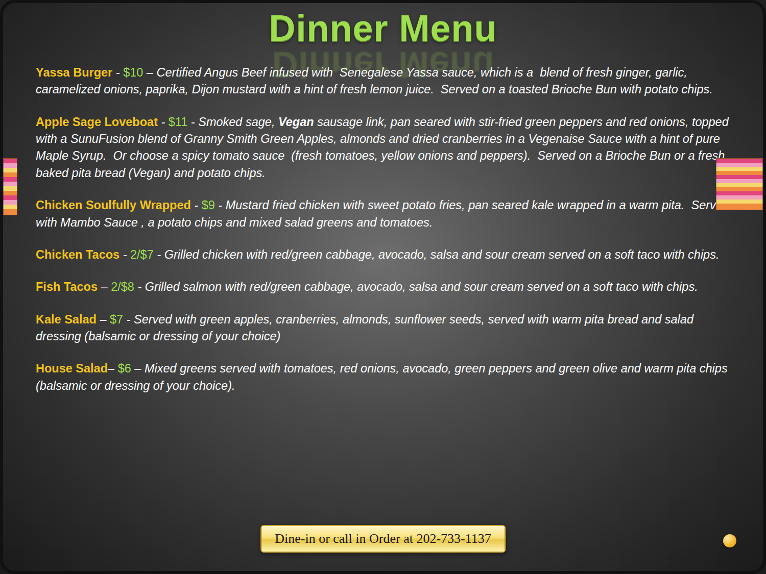Dinner Menu
Dinner Menu
Yassa Burger - $10 – Certified Angus Beef infused with Senegalese Yassa sauce, which is a blend of fresh ginger, garlic, caramelized onions, paprika, Dijon mustard with a hint of fresh lemon juice. Served on a toasted Brioche Bun with potato chips.
Apple Sage Loveboat - $11 - Smoked sage, Vegan sausage link, pan seared with stir-fried green peppers and red onions, topped with a SunuFusion blend of Granny Smith Green Apples, almonds and dried cranberries in a Vegenaise Sauce with a hint of pure Maple Syrup. Or choose a spicy tomato sauce (fresh tomatoes, yellow onions and peppers). Served on a Brioche Bun or a fresh baked pita bread (Vegan) and potato chips.
Chicken Soulfully Wrapped - $9 - Mustard fried chicken with sweet potato fries, pan seared kale wrapped in a warm pita. Served with Mambo Sauce , a potato chips and mixed salad greens and tomatoes.
Chicken Tacos - 2/$7 - Grilled chicken with red/green cabbage, avocado, salsa and sour cream served on a soft taco with chips.
Fish Tacos – 2/$8 - Grilled salmon with red/green cabbage, avocado, salsa and sour cream served on a soft taco with chips.
Kale Salad – $7 - Served with green apples, cranberries, almonds, sunflower seeds, served with warm pita bread and salad dressing (balsamic or dressing of your choice)
House Salad– $6 – Mixed greens served with tomatoes, red onions, avocado, green peppers and green olive and warm pita chips (balsamic or dressing of your choice).
Dine-in or call in Order at 202-733-1137